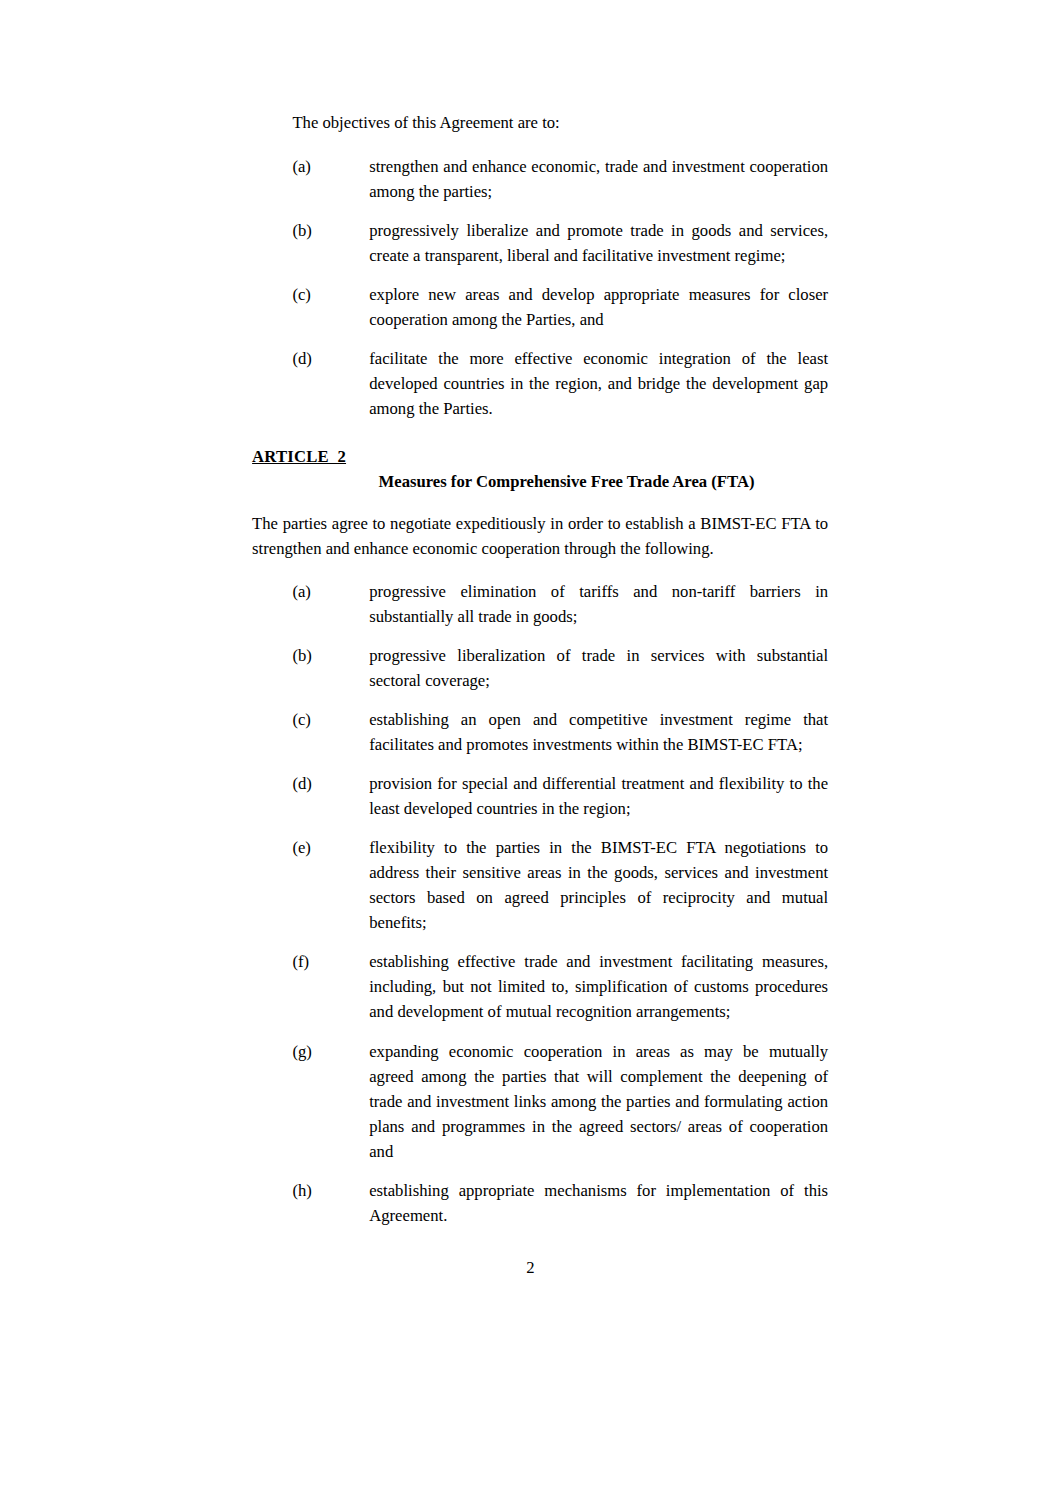The objectives of this Agreement are to:
(a) strengthen and enhance economic, trade and investment cooperation among the parties;
(b) progressively liberalize and promote trade in goods and services, create a transparent, liberal and facilitative investment regime;
(c) explore new areas and develop appropriate measures for closer cooperation among the Parties, and
(d) facilitate the more effective economic integration of the least developed countries in the region, and bridge the development gap among the Parties.
ARTICLE 2
Measures for Comprehensive Free Trade Area (FTA)
The parties agree to negotiate expeditiously in order to establish a BIMST-EC FTA to strengthen and enhance economic cooperation through the following.
(a) progressive elimination of tariffs and non-tariff barriers in substantially all trade in goods;
(b) progressive liberalization of trade in services with substantial sectoral coverage;
(c) establishing an open and competitive investment regime that facilitates and promotes investments within the BIMST-EC FTA;
(d) provision for special and differential treatment and flexibility to the least developed countries in the region;
(e) flexibility to the parties in the BIMST-EC FTA negotiations to address their sensitive areas in the goods, services and investment sectors based on agreed principles of reciprocity and mutual benefits;
(f) establishing effective trade and investment facilitating measures, including, but not limited to, simplification of customs procedures and development of mutual recognition arrangements;
(g) expanding economic cooperation in areas as may be mutually agreed among the parties that will complement the deepening of trade and investment links among the parties and formulating action plans and programmes in the agreed sectors/ areas of cooperation and
(h) establishing appropriate mechanisms for implementation of this Agreement.
2